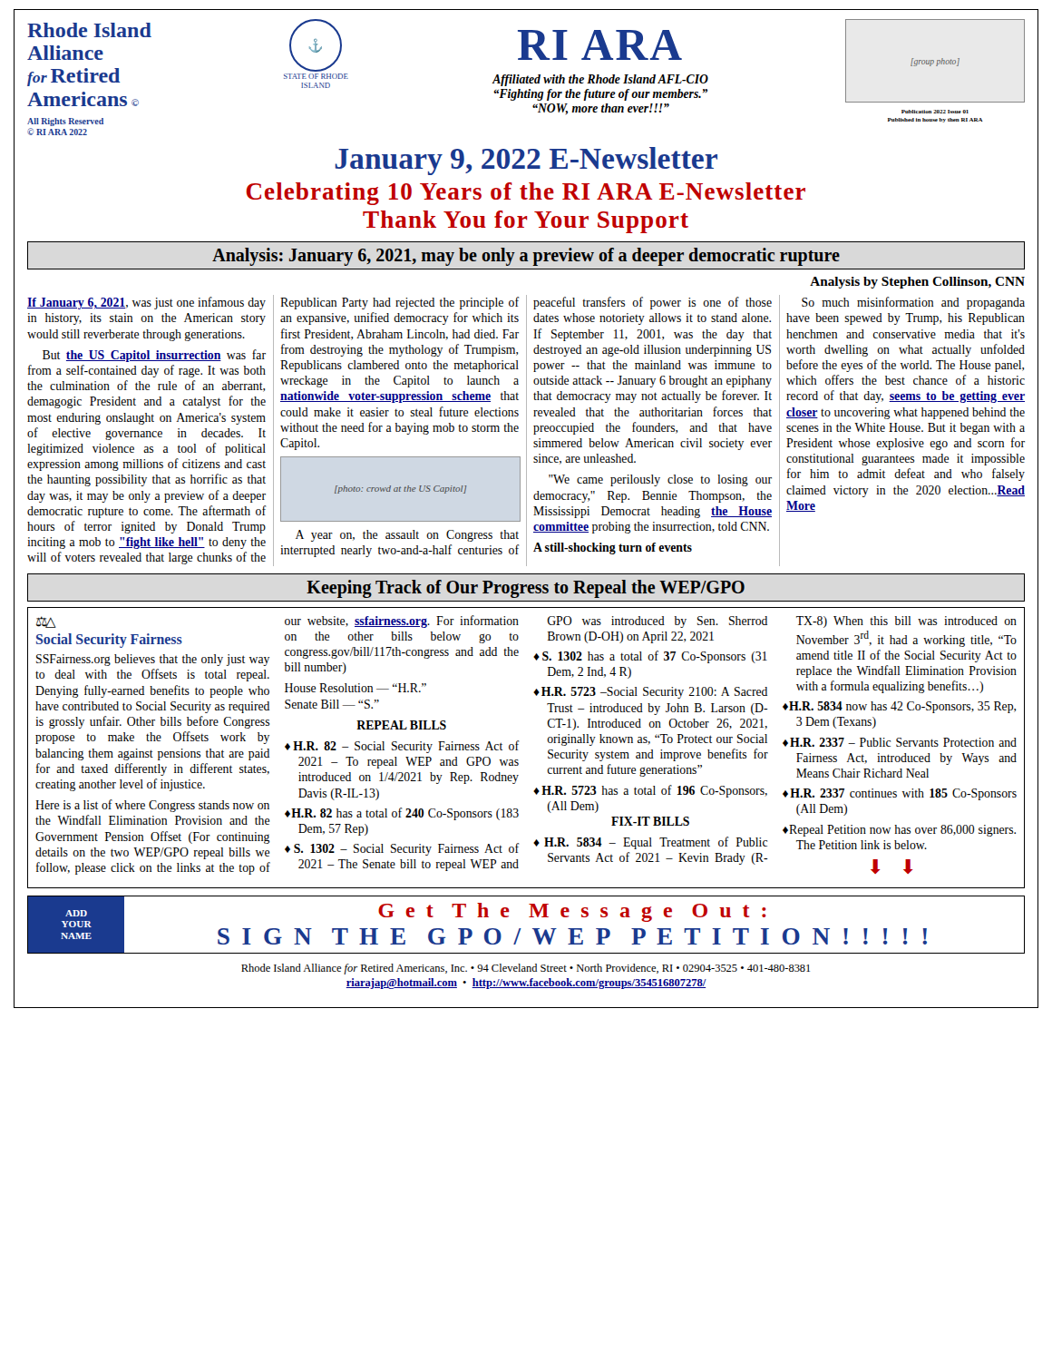Rhode Island
Alliance
for Retired
Americans ©
All Rights Reserved
© RI ARA 2022
⚓
STATE OF RHODE ISLAND
RI ARA
Affiliated with the Rhode Island AFL-CIO
“Fighting for the future of our members.”
“NOW, more than ever!!!”
[group photo]
Publication 2022 Issue 01
Published in house by then RI ARA
January 9, 2022 E-Newsletter
Celebrating 10 Years of the RI ARA E-Newsletter
Thank You for Your Support
Analysis: January 6, 2021, may be only a preview of a deeper democratic rupture
Analysis by Stephen Collinson, CNN
If January 6, 2021, was just one infamous day in history, its stain on the American story would still reverberate through generations.
But the US Capitol insurrection was far from a self-contained day of rage. It was both the culmination of the rule of an aberrant, demagogic President and a catalyst for the most enduring onslaught on America's system of elective governance in decades. It legitimized violence as a tool of political expression among millions of citizens and cast the haunting possibility that as horrific as that day was, it may be only a preview of a deeper democratic rupture to come. The aftermath of hours of terror ignited by Donald Trump inciting a mob to "fight like hell" to deny the will of voters revealed that large chunks of the Republican Party had rejected the principle of an expansive, unified democracy for which its first President, Abraham Lincoln, had died. Far from destroying the mythology of Trumpism, Republicans clambered onto the metaphorical wreckage in the Capitol to launch a nationwide voter-suppression scheme that could make it easier to steal future elections without the need for a baying mob to storm the Capitol.
[photo: crowd at the US Capitol]
A year on, the assault on Congress that interrupted nearly two-and-a-half centuries of peaceful transfers of power is one of those dates whose notoriety allows it to stand alone. If September 11, 2001, was the day that destroyed an age-old illusion underpinning US power -- that the mainland was immune to outside attack -- January 6 brought an epiphany that democracy may not actually be forever. It revealed that the authoritarian forces that preoccupied the founders, and that have simmered below American civil society ever since, are unleashed.
"We came perilously close to losing our democracy," Rep. Bennie Thompson, the Mississippi Democrat heading the House committee probing the insurrection, told CNN.
A still-shocking turn of events
So much misinformation and propaganda have been spewed by Trump, his Republican henchmen and conservative media that it's worth dwelling on what actually unfolded before the eyes of the world. The House panel, which offers the best chance of a historic record of that day, seems to be getting ever closer to uncovering what happened behind the scenes in the White House. But it began with a President whose explosive ego and scorn for constitutional guarantees made it impossible for him to admit defeat and who falsely claimed victory in the 2020 election...Read More
Keeping Track of Our Progress to Repeal the WEP/GPO
⚖△Social Security Fairness SSFairness.org believes that the only just way to deal with the Offsets is total repeal. Denying fully-earned benefits to people who have contributed to Social Security as required is grossly unfair. Other bills before Congress propose to make the Offsets work by balancing them against pensions that are paid for and taxed differently in different states, creating another level of injustice.
Here is a list of where Congress stands now on the Windfall Elimination Provision and the Government Pension Offset (For continuing details on the two WEP/GPO repeal bills we follow, please click on the links at the top of our website, ssfairness.org. For information on the other bills below go to congress.gov/bill/117th-congress and add the bill number)
House Resolution — “H.R.”
Senate Bill — “S.”
REPEAL BILLS
H.R. 82 – Social Security Fairness Act of 2021 – To repeal WEP and GPO was introduced on 1/4/2021 by Rep. Rodney Davis (R-IL-13)
H.R. 82 has a total of 240 Co-Sponsors (183 Dem, 57 Rep)
S. 1302 – Social Security Fairness Act of 2021 – The Senate bill to repeal WEP and GPO was introduced by Sen. Sherrod Brown (D-OH) on April 22, 2021
S. 1302 has a total of 37 Co-Sponsors (31 Dem, 2 Ind, 4 R)
H.R. 5723 –Social Security 2100: A Sacred Trust – introduced by John B. Larson (D-CT-1). Introduced on October 26, 2021, originally known as, “To Protect our Social Security system and improve benefits for current and future generations”
H.R. 5723 has a total of 196 Co-Sponsors, (All Dem)
FIX-IT BILLS
H.R. 5834 – Equal Treatment of Public Servants Act of 2021 – Kevin Brady (R-TX-8) When this bill was introduced on November 3rd, it had a working title, “To amend title II of the Social Security Act to replace the Windfall Elimination Provision with a formula equalizing benefits…)
H.R. 5834 now has 42 Co-Sponsors, 35 Rep, 3 Dem (Texans)
H.R. 2337 – Public Servants Protection and Fairness Act, introduced by Ways and Means Chair Richard Neal
H.R. 2337 continues with 185 Co-Sponsors (All Dem)
Repeal Petition now has over 86,000 signers. The Petition link is below.
⬇⬇
ADD
YOUR
NAME
G e t T h e M e s s a g e O u t :
S I G N T H E G P O / W E P P E T I T I O N ! ! ! ! !
Rhode Island Alliance for Retired Americans, Inc. • 94 Cleveland Street • North Providence, RI • 02904-3525 • 401-480-8381
riarajap@hotmail.com • http://www.facebook.com/groups/354516807278/